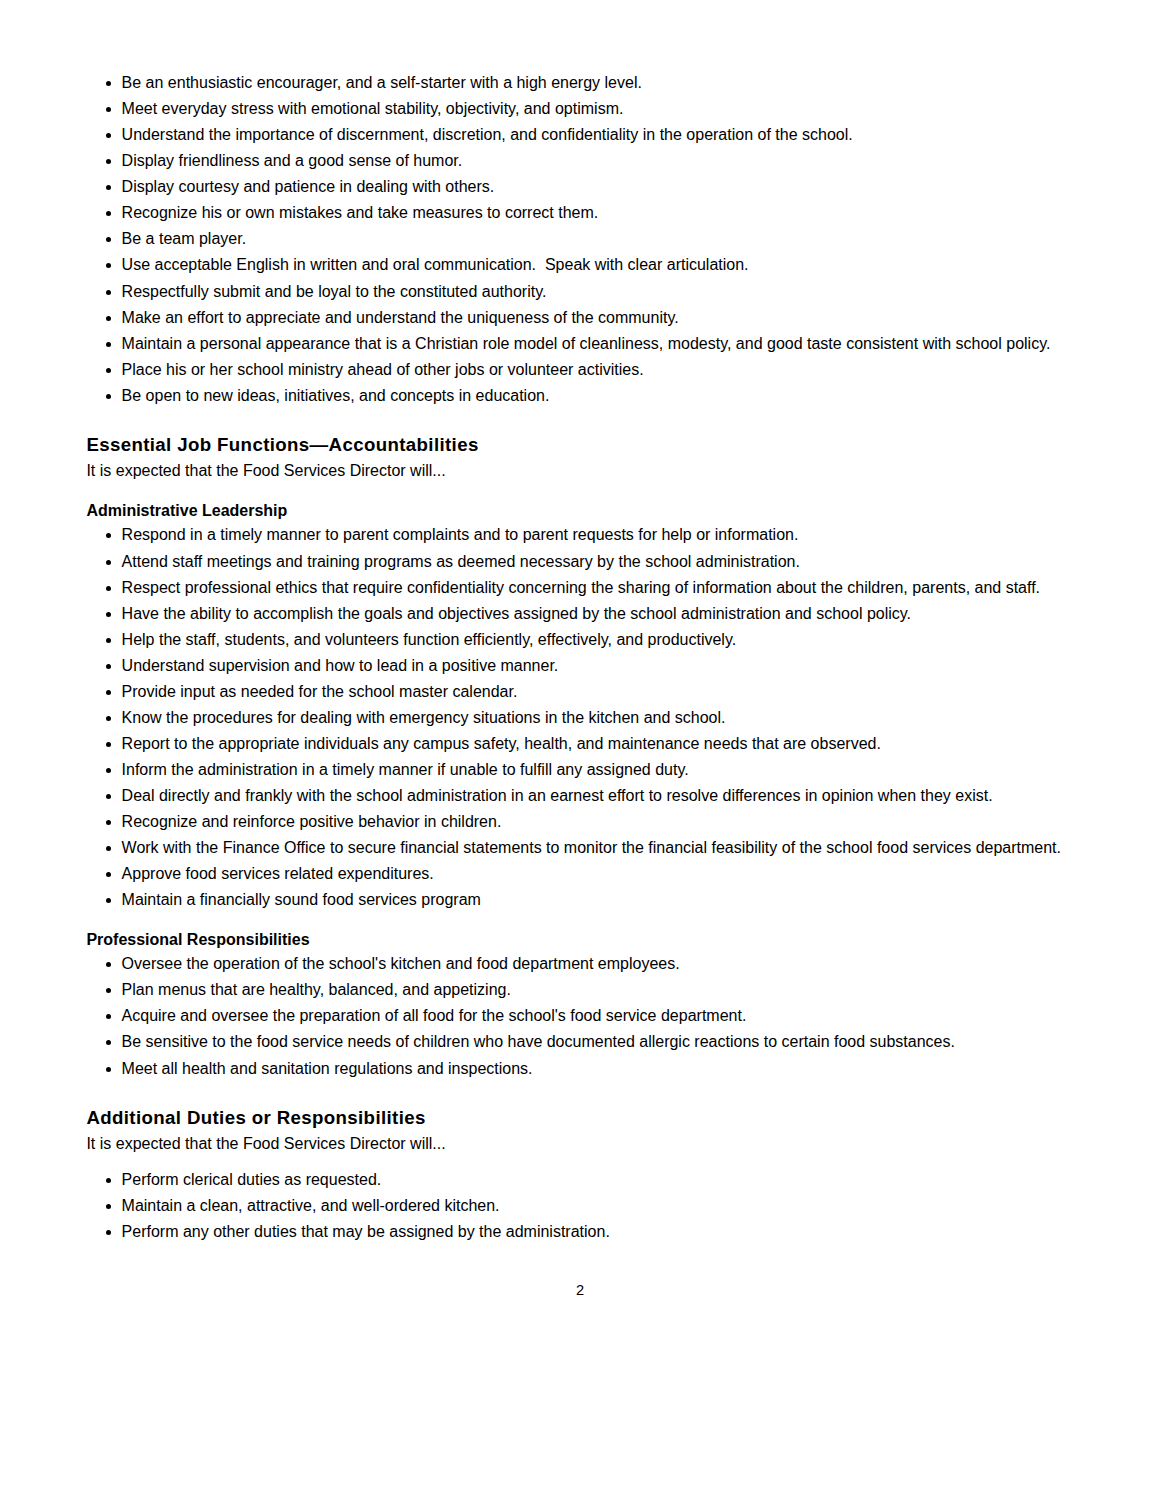Be an enthusiastic encourager, and a self-starter with a high energy level.
Meet everyday stress with emotional stability, objectivity, and optimism.
Understand the importance of discernment, discretion, and confidentiality in the operation of the school.
Display friendliness and a good sense of humor.
Display courtesy and patience in dealing with others.
Recognize his or own mistakes and take measures to correct them.
Be a team player.
Use acceptable English in written and oral communication. Speak with clear articulation.
Respectfully submit and be loyal to the constituted authority.
Make an effort to appreciate and understand the uniqueness of the community.
Maintain a personal appearance that is a Christian role model of cleanliness, modesty, and good taste consistent with school policy.
Place his or her school ministry ahead of other jobs or volunteer activities.
Be open to new ideas, initiatives, and concepts in education.
Essential Job Functions—Accountabilities
It is expected that the Food Services Director will...
Administrative Leadership
Respond in a timely manner to parent complaints and to parent requests for help or information.
Attend staff meetings and training programs as deemed necessary by the school administration.
Respect professional ethics that require confidentiality concerning the sharing of information about the children, parents, and staff.
Have the ability to accomplish the goals and objectives assigned by the school administration and school policy.
Help the staff, students, and volunteers function efficiently, effectively, and productively.
Understand supervision and how to lead in a positive manner.
Provide input as needed for the school master calendar.
Know the procedures for dealing with emergency situations in the kitchen and school.
Report to the appropriate individuals any campus safety, health, and maintenance needs that are observed.
Inform the administration in a timely manner if unable to fulfill any assigned duty.
Deal directly and frankly with the school administration in an earnest effort to resolve differences in opinion when they exist.
Recognize and reinforce positive behavior in children.
Work with the Finance Office to secure financial statements to monitor the financial feasibility of the school food services department.
Approve food services related expenditures.
Maintain a financially sound food services program
Professional Responsibilities
Oversee the operation of the school's kitchen and food department employees.
Plan menus that are healthy, balanced, and appetizing.
Acquire and oversee the preparation of all food for the school's food service department.
Be sensitive to the food service needs of children who have documented allergic reactions to certain food substances.
Meet all health and sanitation regulations and inspections.
Additional Duties or Responsibilities
It is expected that the Food Services Director will...
Perform clerical duties as requested.
Maintain a clean, attractive, and well-ordered kitchen.
Perform any other duties that may be assigned by the administration.
2